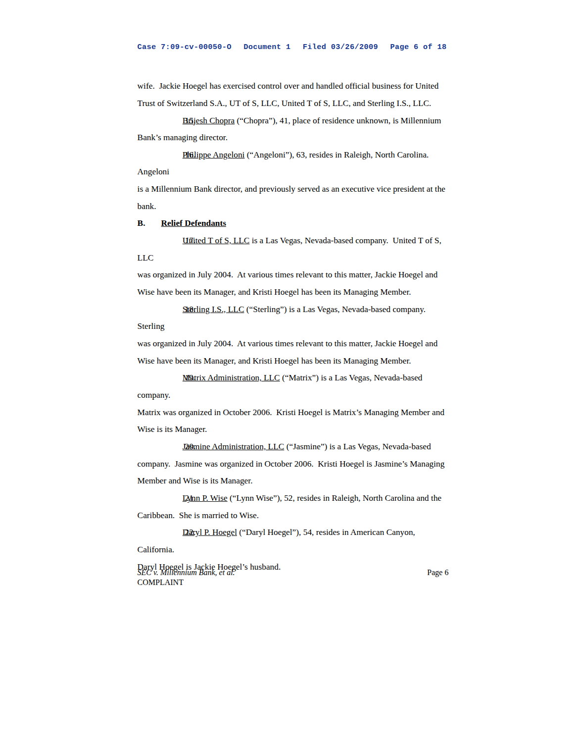Case 7:09-cv-00050-O Document 1 Filed 03/26/2009 Page 6 of 18
wife. Jackie Hoegel has exercised control over and handled official business for United Trust of Switzerland S.A., UT of S, LLC, United T of S, LLC, and Sterling I.S., LLC.
15. Brijesh Chopra (“Chopra”), 41, place of residence unknown, is Millennium
Bank’s managing director.
16. Philippe Angeloni (“Angeloni”), 63, resides in Raleigh, North Carolina. Angeloni
is a Millennium Bank director, and previously served as an executive vice president at the bank.
B. Relief Defendants
17. United T of S, LLC is a Las Vegas, Nevada-based company. United T of S, LLC
was organized in July 2004. At various times relevant to this matter, Jackie Hoegel and Wise have been its Manager, and Kristi Hoegel has been its Managing Member.
18. Sterling I.S., LLC (“Sterling”) is a Las Vegas, Nevada-based company. Sterling
was organized in July 2004. At various times relevant to this matter, Jackie Hoegel and Wise have been its Manager, and Kristi Hoegel has been its Managing Member.
19. Matrix Administration, LLC (“Matrix”) is a Las Vegas, Nevada-based company.
Matrix was organized in October 2006. Kristi Hoegel is Matrix’s Managing Member and Wise is its Manager.
20. Jasmine Administration, LLC (“Jasmine”) is a Las Vegas, Nevada-based
company. Jasmine was organized in October 2006. Kristi Hoegel is Jasmine’s Managing Member and Wise is its Manager.
21. Lynn P. Wise (“Lynn Wise”), 52, resides in Raleigh, North Carolina and the
Caribbean. She is married to Wise.
22. Daryl P. Hoegel (“Daryl Hoegel”), 54, resides in American Canyon, California.
Daryl Hoegel is Jackie Hoegel’s husband.
SEC v. Millennium Bank, et al. Page 6
COMPLAINT